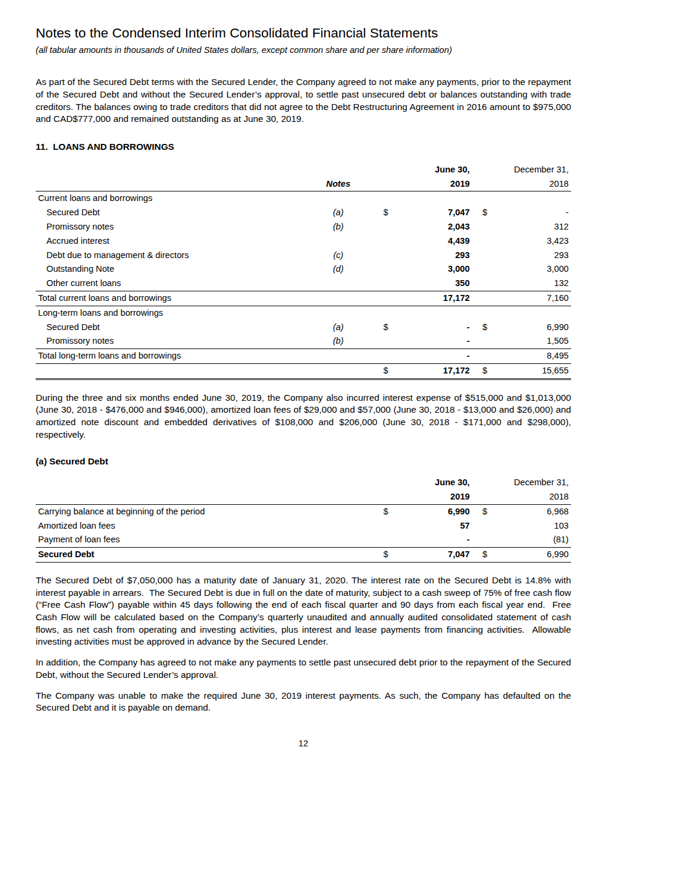Notes to the Condensed Interim Consolidated Financial Statements
(all tabular amounts in thousands of United States dollars, except common share and per share information)
As part of the Secured Debt terms with the Secured Lender, the Company agreed to not make any payments, prior to the repayment of the Secured Debt and without the Secured Lender’s approval, to settle past unsecured debt or balances outstanding with trade creditors. The balances owing to trade creditors that did not agree to the Debt Restructuring Agreement in 2016 amount to $975,000 and CAD$777,000 and remained outstanding as at June 30, 2019.
11. LOANS AND BORROWINGS
| | | | June 30, | | December 31, |
| | Notes | | 2019 | | 2018 |
| Current loans and borrowings | | | | | |
| Secured Debt | (a) | $ | 7,047 | $ | - |
| Promissory notes | (b) | | 2,043 | | 312 |
| Accrued interest | | | 4,439 | | 3,423 |
| Debt due to management & directors | (c) | | 293 | | 293 |
| Outstanding Note | (d) | | 3,000 | | 3,000 |
| Other current loans | | | 350 | | 132 |
| Total current loans and borrowings | | | 17,172 | | 7,160 |
| Long-term loans and borrowings | | | | | |
| Secured Debt | (a) | $ | - | $ | 6,990 |
| Promissory notes | (b) | | - | | 1,505 |
| Total long-term loans and borrowings | | | - | | 8,495 |
| | | $ | 17,172 | $ | 15,655 |
During the three and six months ended June 30, 2019, the Company also incurred interest expense of $515,000 and $1,013,000 (June 30, 2018 - $476,000 and $946,000), amortized loan fees of $29,000 and $57,000 (June 30, 2018 - $13,000 and $26,000) and amortized note discount and embedded derivatives of $108,000 and $206,000 (June 30, 2018 - $171,000 and $298,000), respectively.
(a) Secured Debt
| | | June 30, | | December 31, |
| | | 2019 | | 2018 |
| Carrying balance at beginning of the period | $ | 6,990 | $ | 6,968 |
| Amortized loan fees | | 57 | | 103 |
| Payment of loan fees | | - | | (81) |
| Secured Debt | $ | 7,047 | $ | 6,990 |
The Secured Debt of $7,050,000 has a maturity date of January 31, 2020. The interest rate on the Secured Debt is 14.8% with interest payable in arrears. The Secured Debt is due in full on the date of maturity, subject to a cash sweep of 75% of free cash flow (“Free Cash Flow”) payable within 45 days following the end of each fiscal quarter and 90 days from each fiscal year end. Free Cash Flow will be calculated based on the Company’s quarterly unaudited and annually audited consolidated statement of cash flows, as net cash from operating and investing activities, plus interest and lease payments from financing activities. Allowable investing activities must be approved in advance by the Secured Lender.
In addition, the Company has agreed to not make any payments to settle past unsecured debt prior to the repayment of the Secured Debt, without the Secured Lender’s approval.
The Company was unable to make the required June 30, 2019 interest payments. As such, the Company has defaulted on the Secured Debt and it is payable on demand.
12